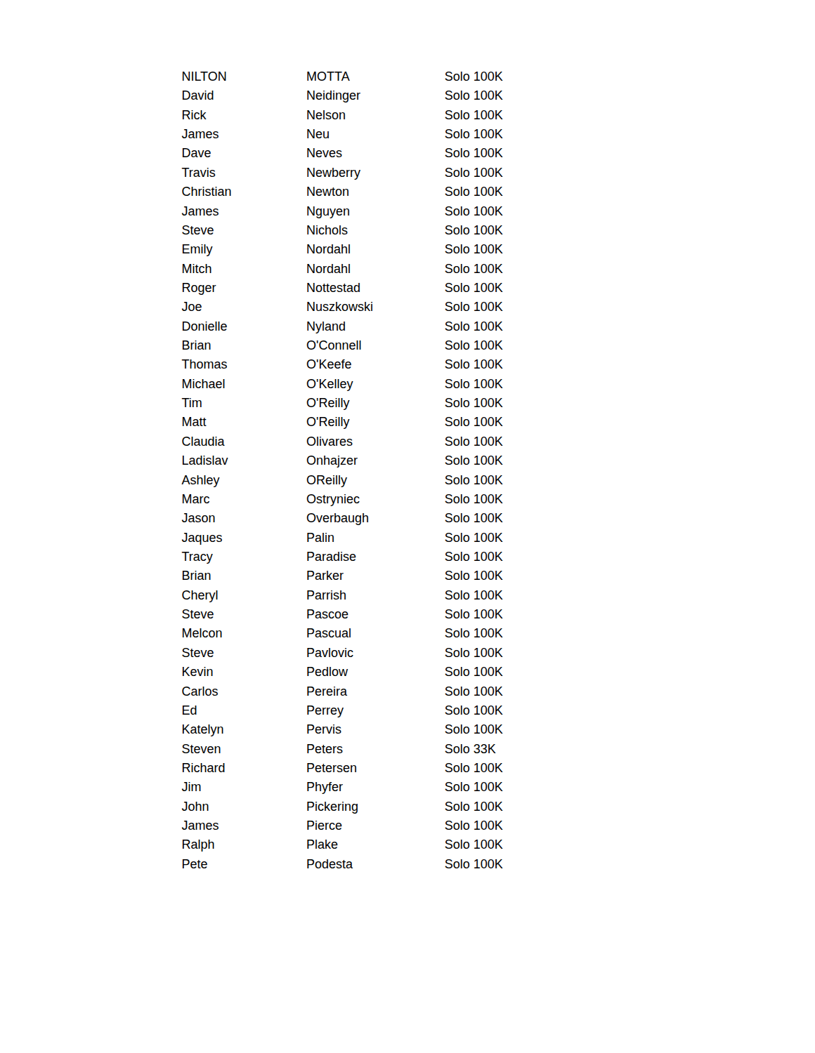| NILTON | MOTTA | Solo 100K |
| David | Neidinger | Solo 100K |
| Rick | Nelson | Solo 100K |
| James | Neu | Solo 100K |
| Dave | Neves | Solo 100K |
| Travis | Newberry | Solo 100K |
| Christian | Newton | Solo 100K |
| James | Nguyen | Solo 100K |
| Steve | Nichols | Solo 100K |
| Emily | Nordahl | Solo 100K |
| Mitch | Nordahl | Solo 100K |
| Roger | Nottestad | Solo 100K |
| Joe | Nuszkowski | Solo 100K |
| Donielle | Nyland | Solo 100K |
| Brian | O'Connell | Solo 100K |
| Thomas | O'Keefe | Solo 100K |
| Michael | O'Kelley | Solo 100K |
| Tim | O'Reilly | Solo 100K |
| Matt | O'Reilly | Solo 100K |
| Claudia | Olivares | Solo 100K |
| Ladislav | Onhajzer | Solo 100K |
| Ashley | OReilly | Solo 100K |
| Marc | Ostryniec | Solo 100K |
| Jason | Overbaugh | Solo 100K |
| Jaques | Palin | Solo 100K |
| Tracy | Paradise | Solo 100K |
| Brian | Parker | Solo 100K |
| Cheryl | Parrish | Solo 100K |
| Steve | Pascoe | Solo 100K |
| Melcon | Pascual | Solo 100K |
| Steve | Pavlovic | Solo 100K |
| Kevin | Pedlow | Solo 100K |
| Carlos | Pereira | Solo 100K |
| Ed | Perrey | Solo 100K |
| Katelyn | Pervis | Solo 100K |
| Steven | Peters | Solo 33K |
| Richard | Petersen | Solo 100K |
| Jim | Phyfer | Solo 100K |
| John | Pickering | Solo 100K |
| James | Pierce | Solo 100K |
| Ralph | Plake | Solo 100K |
| Pete | Podesta | Solo 100K |